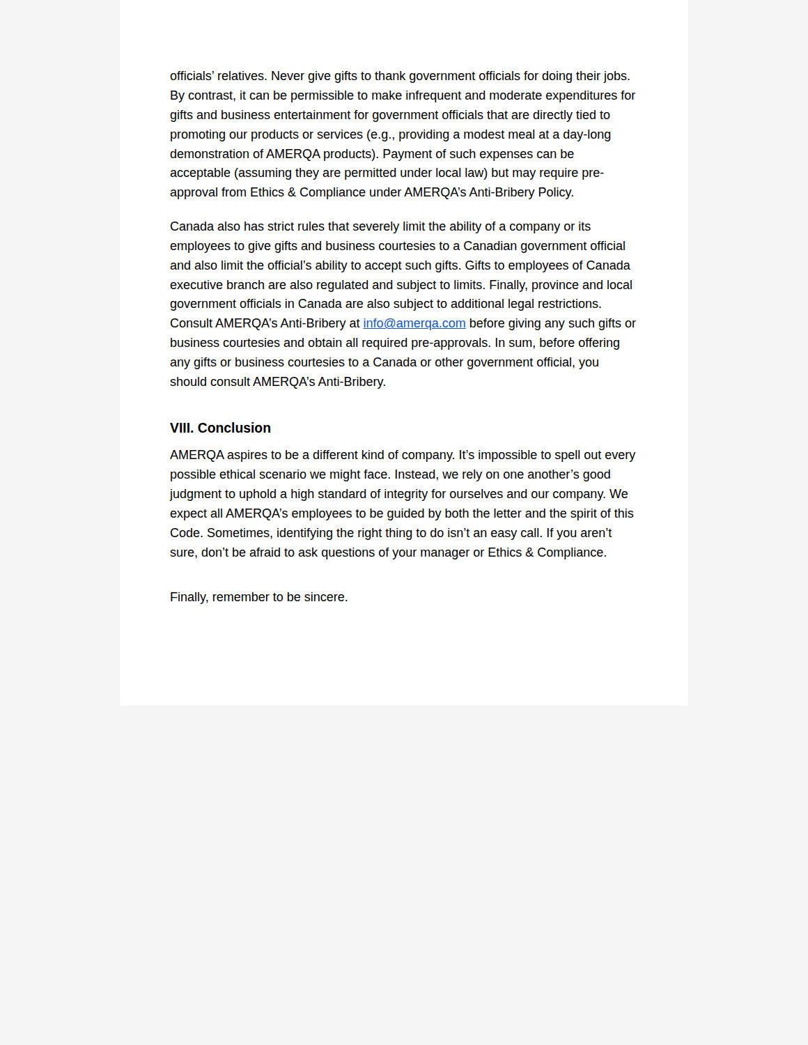officials’ relatives. Never give gifts to thank government officials for doing their jobs. By contrast, it can be permissible to make infrequent and moderate expenditures for gifts and business entertainment for government officials that are directly tied to promoting our products or services (e.g., providing a modest meal at a day-long demonstration of AMERQA products). Payment of such expenses can be acceptable (assuming they are permitted under local law) but may require pre-approval from Ethics & Compliance under AMERQA’s Anti-Bribery Policy.
Canada also has strict rules that severely limit the ability of a company or its employees to give gifts and business courtesies to a Canadian government official and also limit the official’s ability to accept such gifts. Gifts to employees of Canada executive branch are also regulated and subject to limits. Finally, province and local government officials in Canada are also subject to additional legal restrictions. Consult AMERQA’s Anti-Bribery at info@amerqa.com before giving any such gifts or business courtesies and obtain all required pre-approvals. In sum, before offering any gifts or business courtesies to a Canada or other government official, you should consult AMERQA’s Anti-Bribery.
VIII. Conclusion
AMERQA aspires to be a different kind of company. It’s impossible to spell out every possible ethical scenario we might face. Instead, we rely on one another’s good judgment to uphold a high standard of integrity for ourselves and our company. We expect all AMERQA’s employees to be guided by both the letter and the spirit of this Code. Sometimes, identifying the right thing to do isn’t an easy call. If you aren’t sure, don’t be afraid to ask questions of your manager or Ethics & Compliance.
Finally, remember to be sincere.